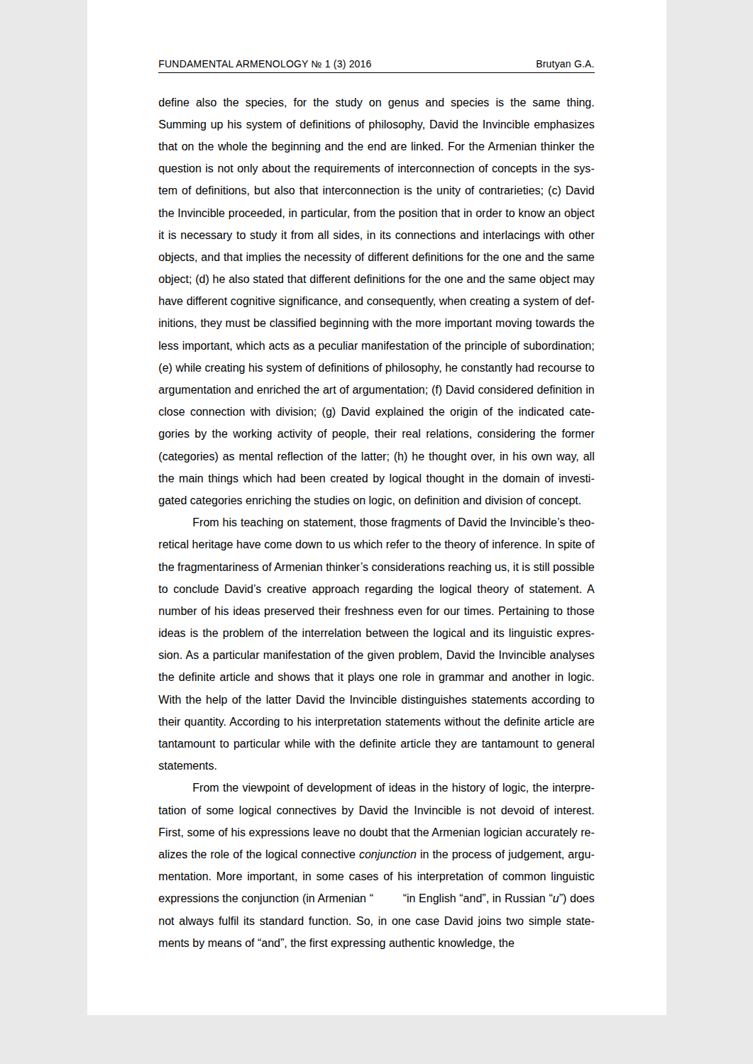FUNDAMENTAL ARMENOLOGY № 1 (3) 2016 Brutyan G.A.
define also the species, for the study on genus and species is the same thing. Summing up his system of definitions of philosophy, David the Invincible emphasizes that on the whole the beginning and the end are linked. For the Armenian thinker the question is not only about the requirements of interconnection of concepts in the system of definitions, but also that interconnection is the unity of contrarieties; (c) David the Invincible proceeded, in particular, from the position that in order to know an object it is necessary to study it from all sides, in its connections and interlacings with other objects, and that implies the necessity of different definitions for the one and the same object; (d) he also stated that different definitions for the one and the same object may have different cognitive significance, and consequently, when creating a system of definitions, they must be classified beginning with the more important moving towards the less important, which acts as a peculiar manifestation of the principle of subordination; (e) while creating his system of definitions of philosophy, he constantly had recourse to argumentation and enriched the art of argumentation; (f) David considered definition in close connection with division; (g) David explained the origin of the indicated categories by the working activity of people, their real relations, considering the former (categories) as mental reflection of the latter; (h) he thought over, in his own way, all the main things which had been created by logical thought in the domain of investigated categories enriching the studies on logic, on definition and division of concept.
From his teaching on statement, those fragments of David the Invincible’s theoretical heritage have come down to us which refer to the theory of inference. In spite of the fragmentariness of Armenian thinker’s considerations reaching us, it is still possible to conclude David’s creative approach regarding the logical theory of statement. A number of his ideas preserved their freshness even for our times. Pertaining to those ideas is the problem of the interrelation between the logical and its linguistic expression. As a particular manifestation of the given problem, David the Invincible analyses the definite article and shows that it plays one role in grammar and another in logic. With the help of the latter David the Invincible distinguishes statements according to their quantity. According to his interpretation statements without the definite article are tantamount to particular while with the definite article they are tantamount to general statements.
From the viewpoint of development of ideas in the history of logic, the interpretation of some logical connectives by David the Invincible is not devoid of interest. First, some of his expressions leave no doubt that the Armenian logician accurately realizes the role of the logical connective conjunction in the process of judgement, argumentation. More important, in some cases of his interpretation of common linguistic expressions the conjunction (in Armenian “ “in English “and”, in Russian “и”) does not always fulfil its standard function. So, in one case David joins two simple statements by means of “and”, the first expressing authentic knowledge, the